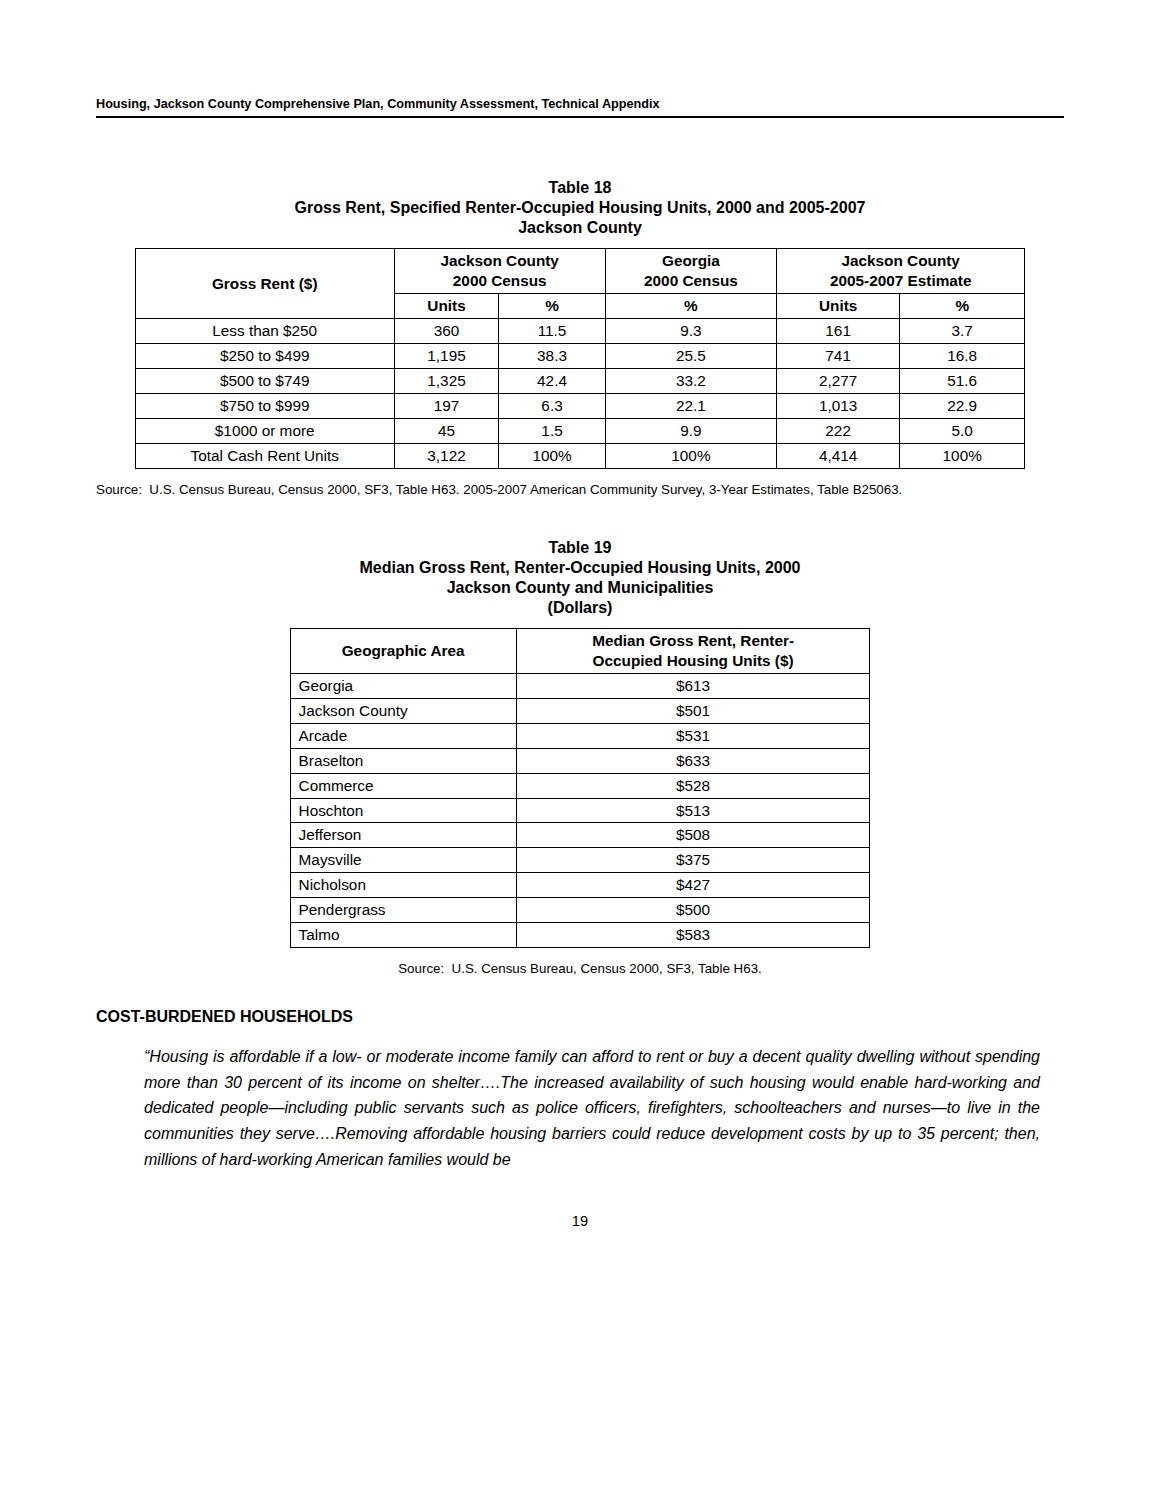Housing, Jackson County Comprehensive Plan, Community Assessment, Technical Appendix
Table 18
Gross Rent, Specified Renter-Occupied Housing Units, 2000 and 2005-2007
Jackson County
| Gross Rent ($) | Jackson County 2000 Census | Georgia 2000 Census | Jackson County 2005-2007 Estimate |
| --- | --- | --- | --- |
| Units | % | % | Units | % |
| Less than $250 | 360 | 11.5 | 9.3 | 161 | 3.7 |
| $250 to $499 | 1,195 | 38.3 | 25.5 | 741 | 16.8 |
| $500 to $749 | 1,325 | 42.4 | 33.2 | 2,277 | 51.6 |
| $750 to $999 | 197 | 6.3 | 22.1 | 1,013 | 22.9 |
| $1000 or more | 45 | 1.5 | 9.9 | 222 | 5.0 |
| Total Cash Rent Units | 3,122 | 100% | 100% | 4,414 | 100% |
Source: U.S. Census Bureau, Census 2000, SF3, Table H63. 2005-2007 American Community Survey, 3-Year Estimates, Table B25063.
Table 19
Median Gross Rent, Renter-Occupied Housing Units, 2000
Jackson County and Municipalities
(Dollars)
| Geographic Area | Median Gross Rent, Renter- Occupied Housing Units ($) |
| --- | --- |
| Georgia | $613 |
| Jackson County | $501 |
| Arcade | $531 |
| Braselton | $633 |
| Commerce | $528 |
| Hoschton | $513 |
| Jefferson | $508 |
| Maysville | $375 |
| Nicholson | $427 |
| Pendergrass | $500 |
| Talmo | $583 |
Source: U.S. Census Bureau, Census 2000, SF3, Table H63.
COST-BURDENED HOUSEHOLDS
“Housing is affordable if a low- or moderate income family can afford to rent or buy a decent quality dwelling without spending more than 30 percent of its income on shelter….The increased availability of such housing would enable hard-working and dedicated people—including public servants such as police officers, firefighters, schoolteachers and nurses—to live in the communities they serve….Removing affordable housing barriers could reduce development costs by up to 35 percent; then, millions of hard-working American families would be
19